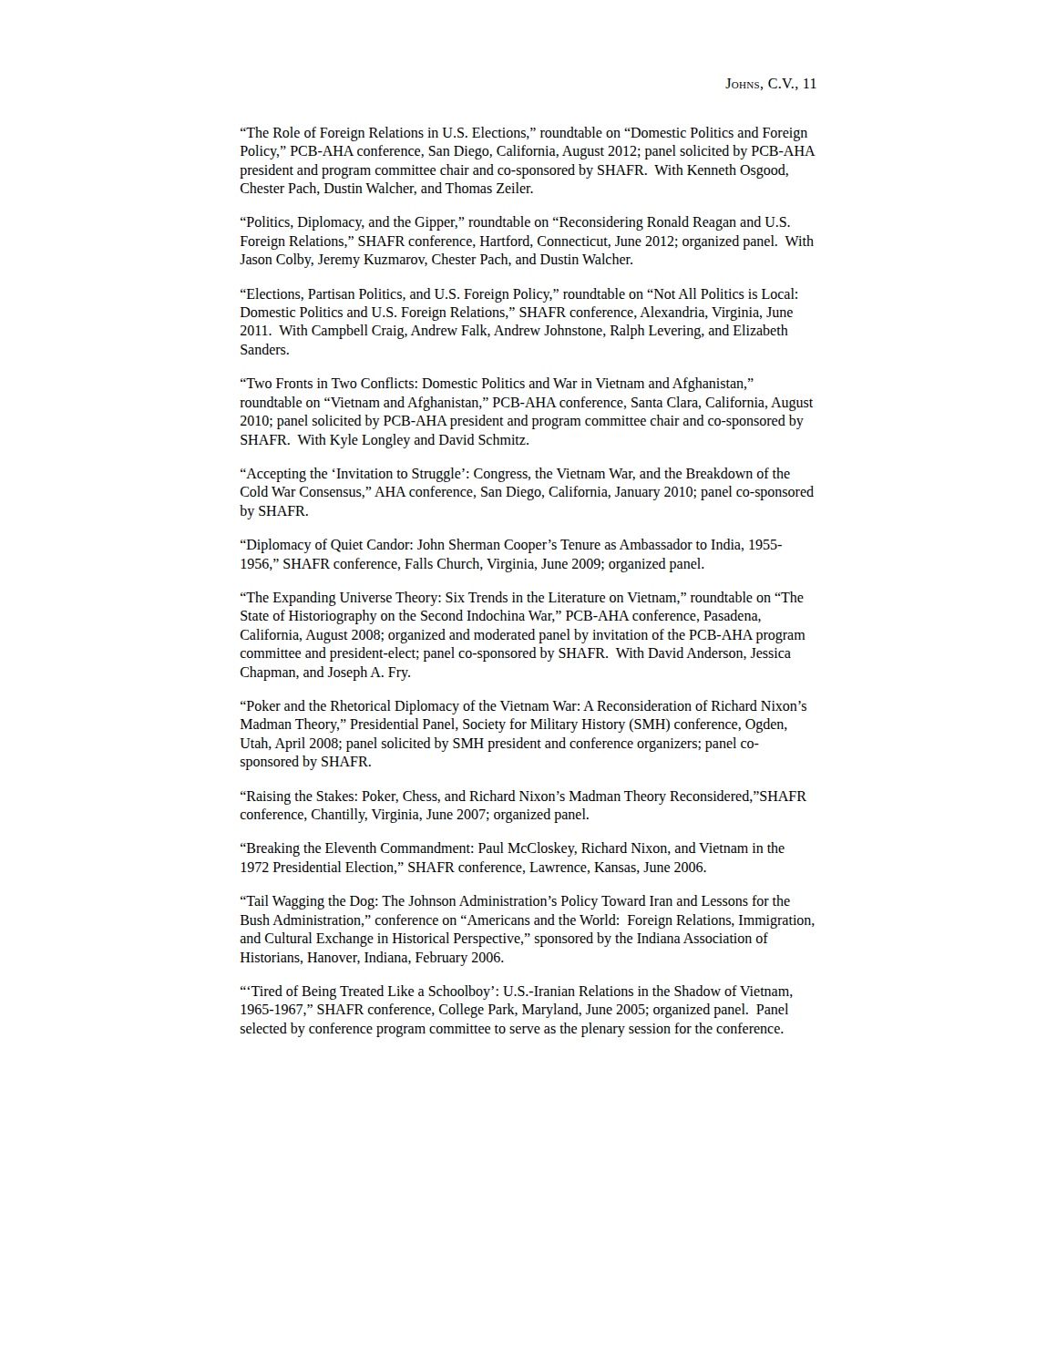Johns, C.V., 11
“The Role of Foreign Relations in U.S. Elections,” roundtable on “Domestic Politics and Foreign Policy,” PCB-AHA conference, San Diego, California, August 2012; panel solicited by PCB-AHA president and program committee chair and co-sponsored by SHAFR. With Kenneth Osgood, Chester Pach, Dustin Walcher, and Thomas Zeiler.
“Politics, Diplomacy, and the Gipper,” roundtable on “Reconsidering Ronald Reagan and U.S. Foreign Relations,” SHAFR conference, Hartford, Connecticut, June 2012; organized panel. With Jason Colby, Jeremy Kuzmarov, Chester Pach, and Dustin Walcher.
“Elections, Partisan Politics, and U.S. Foreign Policy,” roundtable on “Not All Politics is Local: Domestic Politics and U.S. Foreign Relations,” SHAFR conference, Alexandria, Virginia, June 2011. With Campbell Craig, Andrew Falk, Andrew Johnstone, Ralph Levering, and Elizabeth Sanders.
“Two Fronts in Two Conflicts: Domestic Politics and War in Vietnam and Afghanistan,” roundtable on “Vietnam and Afghanistan,” PCB-AHA conference, Santa Clara, California, August 2010; panel solicited by PCB-AHA president and program committee chair and co-sponsored by SHAFR. With Kyle Longley and David Schmitz.
“Accepting the ‘Invitation to Struggle’: Congress, the Vietnam War, and the Breakdown of the Cold War Consensus,” AHA conference, San Diego, California, January 2010; panel co-sponsored by SHAFR.
“Diplomacy of Quiet Candor: John Sherman Cooper’s Tenure as Ambassador to India, 1955-1956,” SHAFR conference, Falls Church, Virginia, June 2009; organized panel.
“The Expanding Universe Theory: Six Trends in the Literature on Vietnam,” roundtable on “The State of Historiography on the Second Indochina War,” PCB-AHA conference, Pasadena, California, August 2008; organized and moderated panel by invitation of the PCB-AHA program committee and president-elect; panel co-sponsored by SHAFR. With David Anderson, Jessica Chapman, and Joseph A. Fry.
“Poker and the Rhetorical Diplomacy of the Vietnam War: A Reconsideration of Richard Nixon’s Madman Theory,” Presidential Panel, Society for Military History (SMH) conference, Ogden, Utah, April 2008; panel solicited by SMH president and conference organizers; panel co-sponsored by SHAFR.
“Raising the Stakes: Poker, Chess, and Richard Nixon’s Madman Theory Reconsidered,”SHAFR conference, Chantilly, Virginia, June 2007; organized panel.
“Breaking the Eleventh Commandment: Paul McCloskey, Richard Nixon, and Vietnam in the 1972 Presidential Election,” SHAFR conference, Lawrence, Kansas, June 2006.
“Tail Wagging the Dog: The Johnson Administration’s Policy Toward Iran and Lessons for the Bush Administration,” conference on “Americans and the World: Foreign Relations, Immigration, and Cultural Exchange in Historical Perspective,” sponsored by the Indiana Association of Historians, Hanover, Indiana, February 2006.
“‘Tired of Being Treated Like a Schoolboy’: U.S.-Iranian Relations in the Shadow of Vietnam, 1965-1967,” SHAFR conference, College Park, Maryland, June 2005; organized panel. Panel selected by conference program committee to serve as the plenary session for the conference.